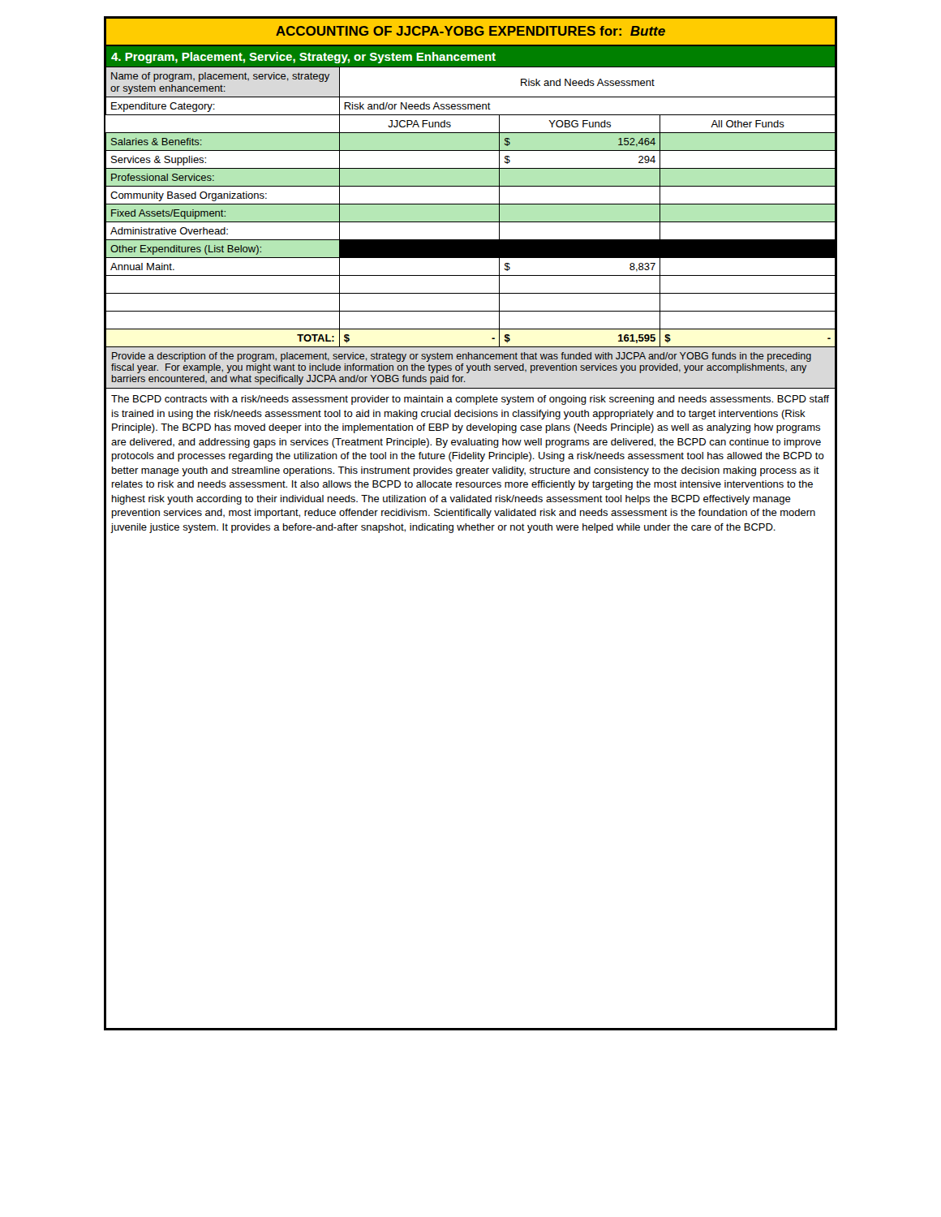| ACCOUNTING OF JJCPA-YOBG EXPENDITURES for: Butte |
| 4. Program, Placement, Service, Strategy, or System Enhancement |
| Name of program, placement, service, strategy or system enhancement: | Risk and Needs Assessment |
| Expenditure Category: | Risk and/or Needs Assessment |
| | JJCPA Funds | YOBG Funds | All Other Funds |
| Salaries & Benefits: | | $ 152,464 | |
| Services & Supplies: | | $ 294 | |
| Professional Services: | | | |
| Community Based Organizations: | | | |
| Fixed Assets/Equipment: | | | |
| Administrative Overhead: | | | |
| Other Expenditures (List Below): | | | |
| Annual Maint. | | $ 8,837 | |
| TOTAL: | $ - | $ 161,595 | $ - |
| Provide a description of the program, placement, service, strategy or system enhancement that was funded with JJCPA and/or YOBG funds in the preceding fiscal year. For example, you might want to include information on the types of youth served, prevention services you provided, your accomplishments, any barriers encountered, and what specifically JJCPA and/or YOBG funds paid for. |
| The BCPD contracts with a risk/needs assessment provider to maintain a complete system of ongoing risk screening and needs assessments. BCPD staff is trained in using the risk/needs assessment tool to aid in making crucial decisions in classifying youth appropriately and to target interventions (Risk Principle). The BCPD has moved deeper into the implementation of EBP by developing case plans (Needs Principle) as well as analyzing how programs are delivered, and addressing gaps in services (Treatment Principle). By evaluating how well programs are delivered, the BCPD can continue to improve protocols and processes regarding the utilization of the tool in the future (Fidelity Principle). Using a risk/needs assessment tool has allowed the BCPD to better manage youth and streamline operations. This instrument provides greater validity, structure and consistency to the decision making process as it relates to risk and needs assessment. It also allows the BCPD to allocate resources more efficiently by targeting the most intensive interventions to the highest risk youth according to their individual needs. The utilization of a validated risk/needs assessment tool helps the BCPD effectively manage prevention services and, most important, reduce offender recidivism. Scientifically validated risk and needs assessment is the foundation of the modern juvenile justice system. It provides a before-and-after snapshot, indicating whether or not youth were helped while under the care of the BCPD. |